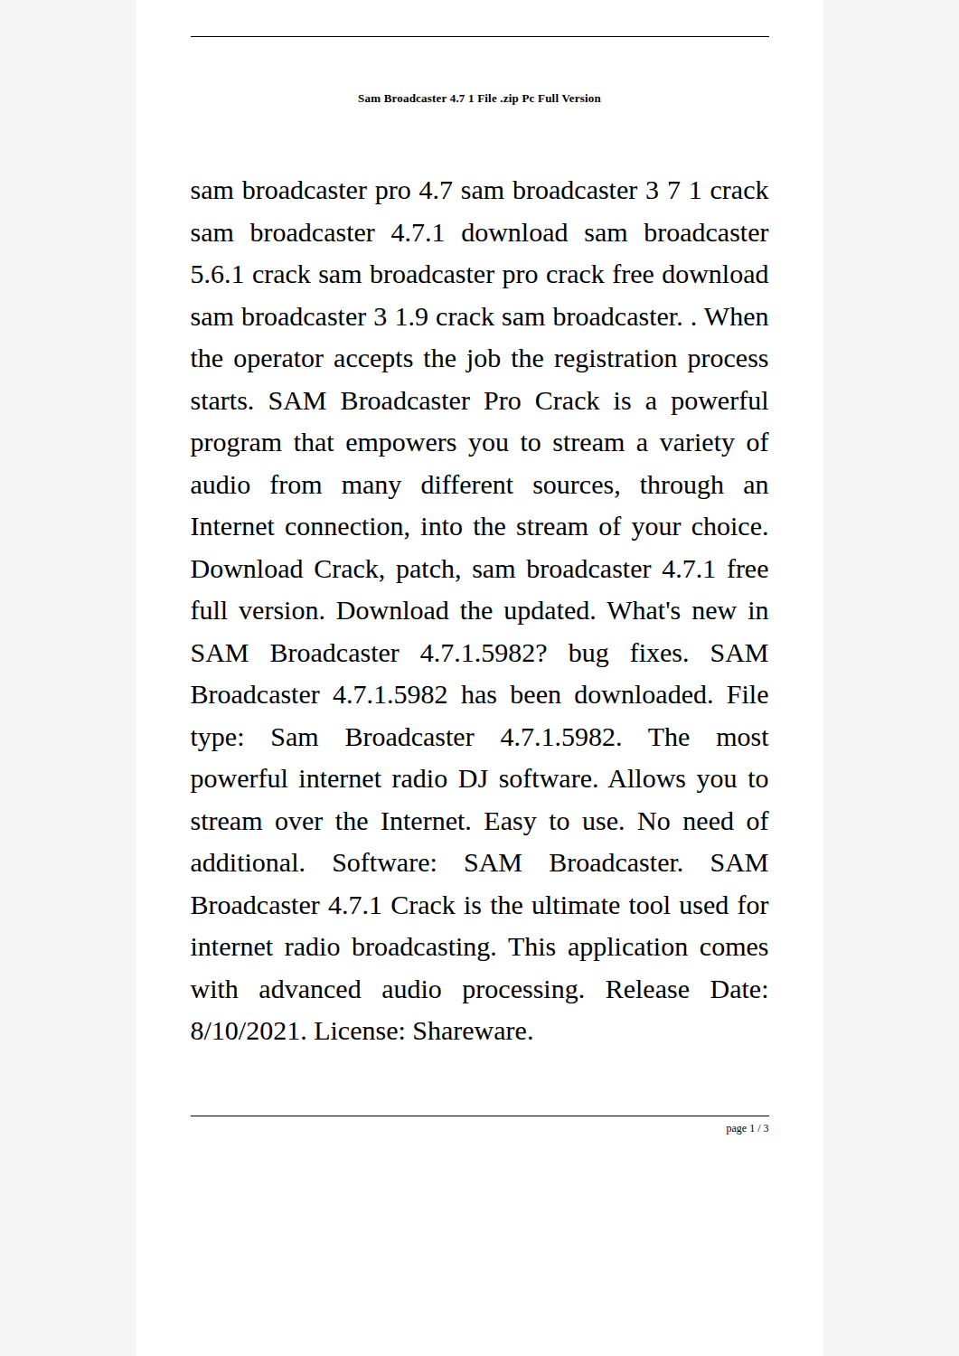Sam Broadcaster 4.7 1 File .zip Pc Full Version
sam broadcaster pro 4.7 sam broadcaster 3 7 1 crack sam broadcaster 4.7.1 download sam broadcaster 5.6.1 crack sam broadcaster pro crack free download sam broadcaster 3 1.9 crack sam broadcaster. . When the operator accepts the job the registration process starts. SAM Broadcaster Pro Crack is a powerful program that empowers you to stream a variety of audio from many different sources, through an Internet connection, into the stream of your choice. Download Crack, patch, sam broadcaster 4.7.1 free full version. Download the updated. What's new in SAM Broadcaster 4.7.1.5982? bug fixes. SAM Broadcaster 4.7.1.5982 has been downloaded. File type: Sam Broadcaster 4.7.1.5982. The most powerful internet radio DJ software. Allows you to stream over the Internet. Easy to use. No need of additional. Software: SAM Broadcaster. SAM Broadcaster 4.7.1 Crack is the ultimate tool used for internet radio broadcasting. This application comes with advanced audio processing. Release Date: 8/10/2021. License: Shareware.
page 1 / 3